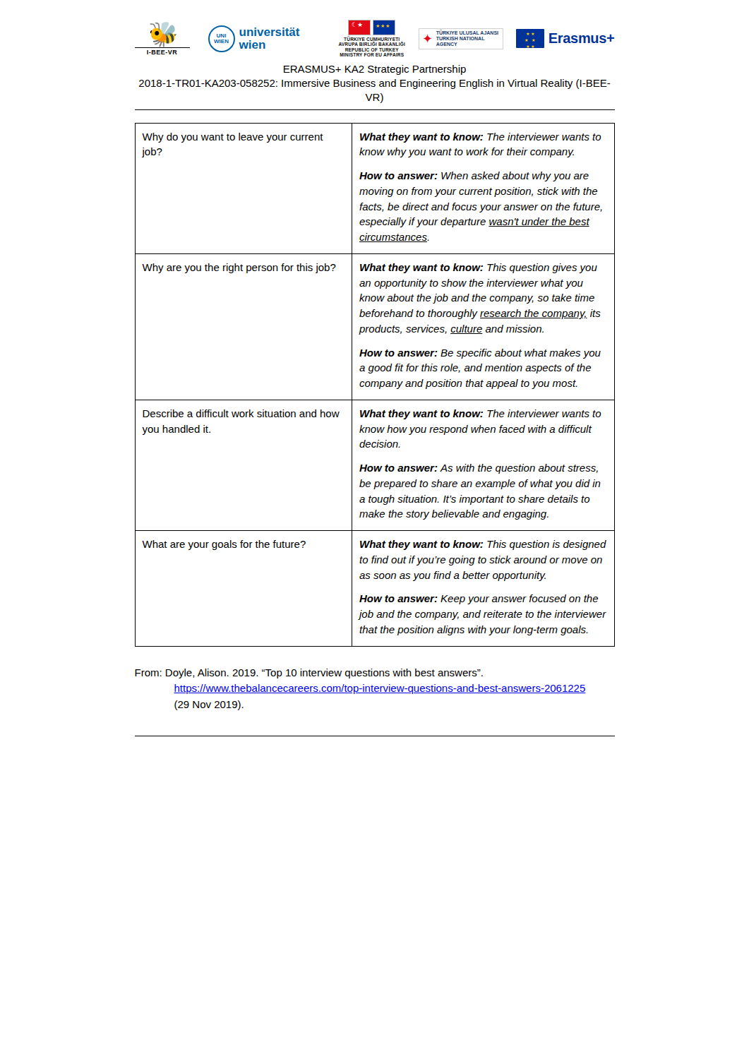🐝
I-BEE-VR
UNI
WIEN
universität wien
Türkiye Cumhuriyeti
Avrupa Birliği Bakanlığı
Republic of Turkey
Ministry for EU Affairs
✦
Türkiye Ulusal Ajansı
Turkish National Agency
Erasmus+
ERASMUS+ KA2 Strategic Partnership
2018-1-TR01-KA203-058252: Immersive Business and Engineering English in Virtual Reality (I-BEE-VR)
| Why do you want to leave your current job? | What they want to know: The interviewer wants to know why you want to work for their company. How to answer: When asked about why you are moving on from your current position, stick with the facts, be direct and focus your answer on the future, especially if your departure wasn't under the best circumstances . |
| Why are you the right person for this job? | What they want to know: This question gives you an opportunity to show the interviewer what you know about the job and the company, so take time beforehand to thoroughly research the company, its products, services, culture and mission. How to answer: Be specific about what makes you a good fit for this role, and mention aspects of the company and position that appeal to you most. |
| Describe a difficult work situation and how you handled it. | What they want to know: The interviewer wants to know how you respond when faced with a difficult decision. How to answer: As with the question about stress, be prepared to share an example of what you did in a tough situation. It’s important to share details to make the story believable and engaging. |
| What are your goals for the future? | What they want to know: This question is designed to find out if you’re going to stick around or move on as soon as you find a better opportunity. How to answer: Keep your answer focused on the job and the company, and reiterate to the interviewer that the position aligns with your long-term goals. |
From: Doyle, Alison. 2019. “Top 10 interview questions with best answers”.
https://www.thebalancecareers.com/top-interview-questions-and-best-answers-2061225
(29 Nov 2019).